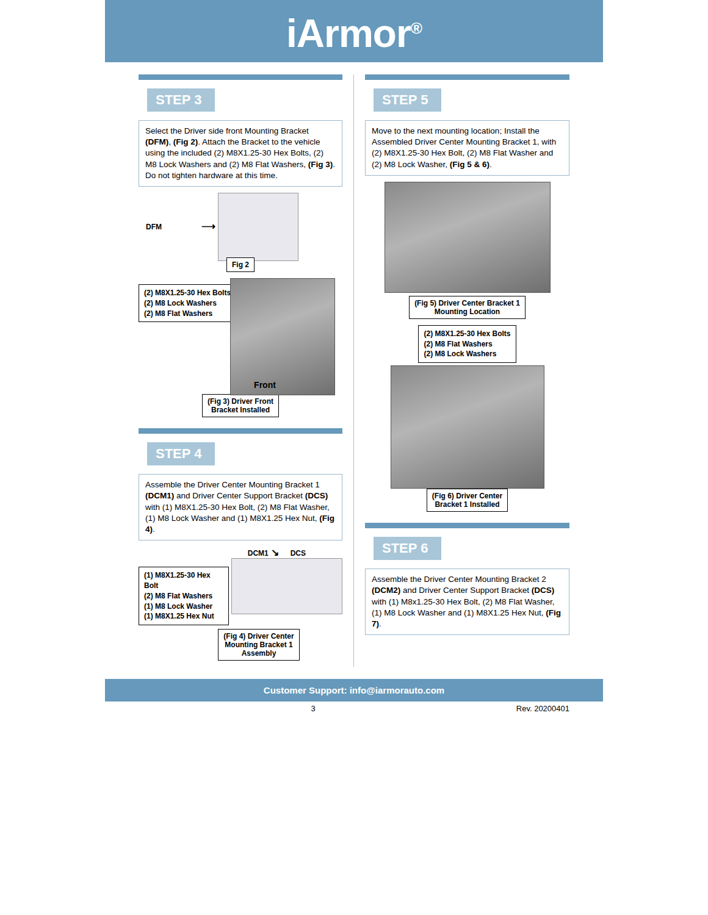iArmor®
STEP 3
Select the Driver side front Mounting Bracket (DFM), (Fig 2). Attach the Bracket to the vehicle using the included (2) M8X1.25-30 Hex Bolts, (2) M8 Lock Washers and (2) M8 Flat Washers, (Fig 3). Do not tighten hardware at this time.
DFM ⟶
Fig 2
(2) M8X1.25-30 Hex Bolts
(2) M8 Lock Washers
(2) M8 Flat Washers
Front
(Fig 3) Driver Front
Bracket Installed
STEP 4
Assemble the Driver Center Mounting Bracket 1 (DCM1) and Driver Center Support Bracket (DCS) with (1) M8X1.25-30 Hex Bolt, (2) M8 Flat Washer, (1) M8 Lock Washer and (1) M8X1.25 Hex Nut, (Fig 4).
DCM1 ↘ DCS
(1) M8X1.25-30 Hex Bolt
(2) M8 Flat Washers
(1) M8 Lock Washer
(1) M8X1.25 Hex Nut
(Fig 4) Driver Center
Mounting Bracket 1
Assembly
STEP 5
Move to the next mounting location; Install the Assembled Driver Center Mounting Bracket 1, with (2) M8X1.25-30 Hex Bolt, (2) M8 Flat Washer and (2) M8 Lock Washer, (Fig 5 & 6).
⟶ Front
(Fig 5) Driver Center Bracket 1
Mounting Location
(2) M8X1.25-30 Hex Bolts
(2) M8 Flat Washers
(2) M8 Lock Washers
Front
(Fig 6) Driver Center
Bracket 1 Installed
STEP 6
Assemble the Driver Center Mounting Bracket 2 (DCM2) and Driver Center Support Bracket (DCS) with (1) M8x1.25-30 Hex Bolt, (2) M8 Flat Washer, (1) M8 Lock Washer and (1) M8X1.25 Hex Nut, (Fig 7).
Customer Support: info@iarmorauto.com
3 Rev. 20200401